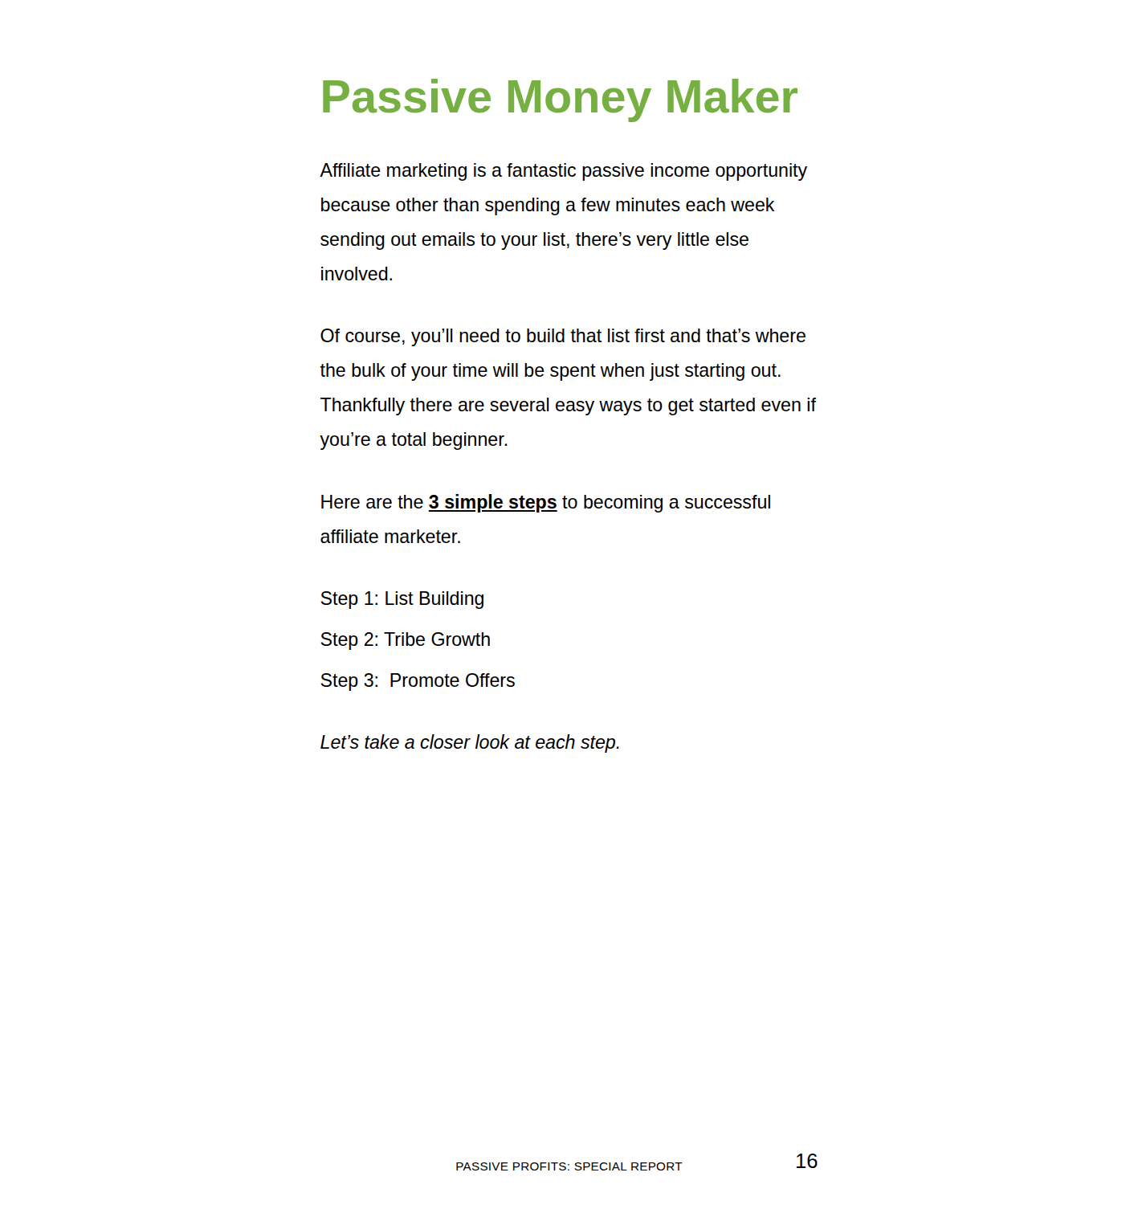Passive Money Maker
Affiliate marketing is a fantastic passive income opportunity because other than spending a few minutes each week sending out emails to your list, there’s very little else involved.
Of course, you’ll need to build that list first and that’s where the bulk of your time will be spent when just starting out. Thankfully there are several easy ways to get started even if you’re a total beginner.
Here are the 3 simple steps to becoming a successful affiliate marketer.
Step 1: List Building
Step 2: Tribe Growth
Step 3: Promote Offers
Let’s take a closer look at each step.
PASSIVE PROFITS: SPECIAL REPORT 16